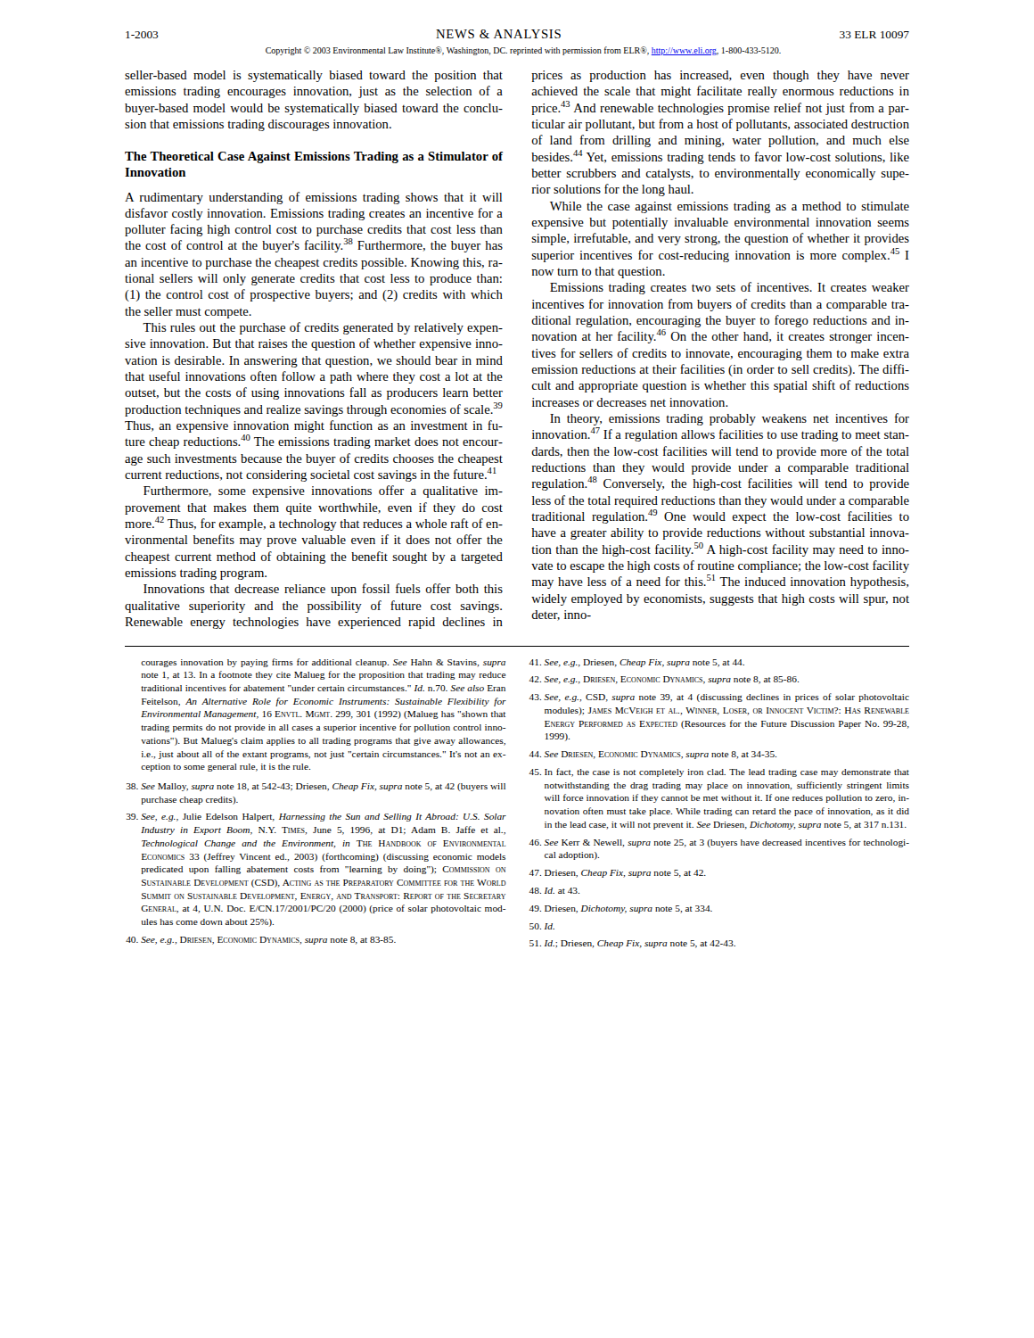1-2003 NEWS & ANALYSIS 33 ELR 10097
Copyright © 2003 Environmental Law Institute®, Washington, DC. reprinted with permission from ELR®, http://www.eli.org, 1-800-433-5120.
seller-based model is systematically biased toward the position that emissions trading encourages innovation, just as the selection of a buyer-based model would be systematically biased toward the conclusion that emissions trading discourages innovation.
The Theoretical Case Against Emissions Trading as a Stimulator of Innovation
A rudimentary understanding of emissions trading shows that it will disfavor costly innovation. Emissions trading creates an incentive for a polluter facing high control cost to purchase credits that cost less than the cost of control at the buyer's facility.38 Furthermore, the buyer has an incentive to purchase the cheapest credits possible. Knowing this, rational sellers will only generate credits that cost less to produce than: (1) the control cost of prospective buyers; and (2) credits with which the seller must compete.
This rules out the purchase of credits generated by relatively expensive innovation. But that raises the question of whether expensive innovation is desirable. In answering that question, we should bear in mind that useful innovations often follow a path where they cost a lot at the outset, but the costs of using innovations fall as producers learn better production techniques and realize savings through economies of scale.39 Thus, an expensive innovation might function as an investment in future cheap reductions.40 The emissions trading market does not encourage such investments because the buyer of credits chooses the cheapest current reductions, not considering societal cost savings in the future.41
Furthermore, some expensive innovations offer a qualitative improvement that makes them quite worthwhile, even if they do cost more.42 Thus, for example, a technology that reduces a whole raft of environmental benefits may prove valuable even if it does not offer the cheapest current method of obtaining the benefit sought by a targeted emissions trading program.
Innovations that decrease reliance upon fossil fuels offer both this qualitative superiority and the possibility of future cost savings. Renewable energy technologies have experienced rapid declines in prices as production has increased, even though they have never achieved the scale that might facilitate really enormous reductions in price.43 And renewable technologies promise relief not just from a particular air pollutant, but from a host of pollutants, associated destruction of land from drilling and mining, water pollution, and much else besides.44 Yet, emissions trading tends to favor low-cost solutions, like better scrubbers and catalysts, to environmentally economically superior solutions for the long haul.
While the case against emissions trading as a method to stimulate expensive but potentially invaluable environmental innovation seems simple, irrefutable, and very strong, the question of whether it provides superior incentives for cost-reducing innovation is more complex.45 I now turn to that question.
Emissions trading creates two sets of incentives. It creates weaker incentives for innovation from buyers of credits than a comparable traditional regulation, encouraging the buyer to forego reductions and innovation at her facility.46 On the other hand, it creates stronger incentives for sellers of credits to innovate, encouraging them to make extra emission reductions at their facilities (in order to sell credits). The difficult and appropriate question is whether this spatial shift of reductions increases or decreases net innovation.
In theory, emissions trading probably weakens net incentives for innovation.47 If a regulation allows facilities to use trading to meet standards, then the low-cost facilities will tend to provide more of the total reductions than they would provide under a comparable traditional regulation.48 Conversely, the high-cost facilities will tend to provide less of the total required reductions than they would under a comparable traditional regulation.49 One would expect the low-cost facilities to have a greater ability to provide reductions without substantial innovation than the high-cost facility.50 A high-cost facility may need to innovate to escape the high costs of routine compliance; the low-cost facility may have less of a need for this.51 The induced innovation hypothesis, widely employed by economists, suggests that high costs will spur, not deter, inno-
courages innovation by paying firms for additional cleanup. See Hahn & Stavins, supra note 1, at 13. In a footnote they cite Malueg for the proposition that trading may reduce traditional incentives for abatement "under certain circumstances." Id. n.70. See also Eran Feitelson, An Alternative Role for Economic Instruments: Sustainable Flexibility for Environmental Management, 16 Envtl. Mgmt. 299, 301 (1992) (Malueg has "shown that trading permits do not provide in all cases a superior incentive for pollution control innovations"). But Malueg's claim applies to all trading programs that give away allowances, i.e., just about all of the extant programs, not just "certain circumstances." It's not an exception to some general rule, it is the rule.
See Malloy, supra note 18, at 542-43; Driesen, Cheap Fix, supra note 5, at 42 (buyers will purchase cheap credits).
See, e.g., Julie Edelson Halpert, Harnessing the Sun and Selling It Abroad: U.S. Solar Industry in Export Boom, N.Y. Times, June 5, 1996, at D1; Adam B. Jaffe et al., Technological Change and the Environment, in The Handbook of Environmental Economics 33 (Jeffrey Vincent ed., 2003) (forthcoming) (discussing economic models predicated upon falling abatement costs from "learning by doing"); Commission on Sustainable Development (CSD), Acting as the Preparatory Committee for the World Summit on Sustainable Development, Energy, and Transport: Report of the Secretary General, at 4, U.N. Doc. E/CN.17/2001/PC/20 (2000) (price of solar photovoltaic modules has come down about 25%).
See, e.g., Driesen, Economic Dynamics, supra note 8, at 83-85.
See, e.g., Driesen, Cheap Fix, supra note 5, at 44.
See, e.g., Driesen, Economic Dynamics, supra note 8, at 85-86.
See, e.g., CSD, supra note 39, at 4 (discussing declines in prices of solar photovoltaic modules); James McVeigh et al., Winner, Loser, or Innocent Victim?: Has Renewable Energy Performed as Expected (Resources for the Future Discussion Paper No. 99-28, 1999).
See Driesen, Economic Dynamics, supra note 8, at 34-35.
In fact, the case is not completely iron clad. The lead trading case may demonstrate that notwithstanding the drag trading may place on innovation, sufficiently stringent limits will force innovation if they cannot be met without it. If one reduces pollution to zero, innovation often must take place. While trading can retard the pace of innovation, as it did in the lead case, it will not prevent it. See Driesen, Dichotomy, supra note 5, at 317 n.131.
See Kerr & Newell, supra note 25, at 3 (buyers have decreased incentives for technological adoption).
Driesen, Cheap Fix, supra note 5, at 42.
Id. at 43.
Driesen, Dichotomy, supra note 5, at 334.
Id.
Id.; Driesen, Cheap Fix, supra note 5, at 42-43.